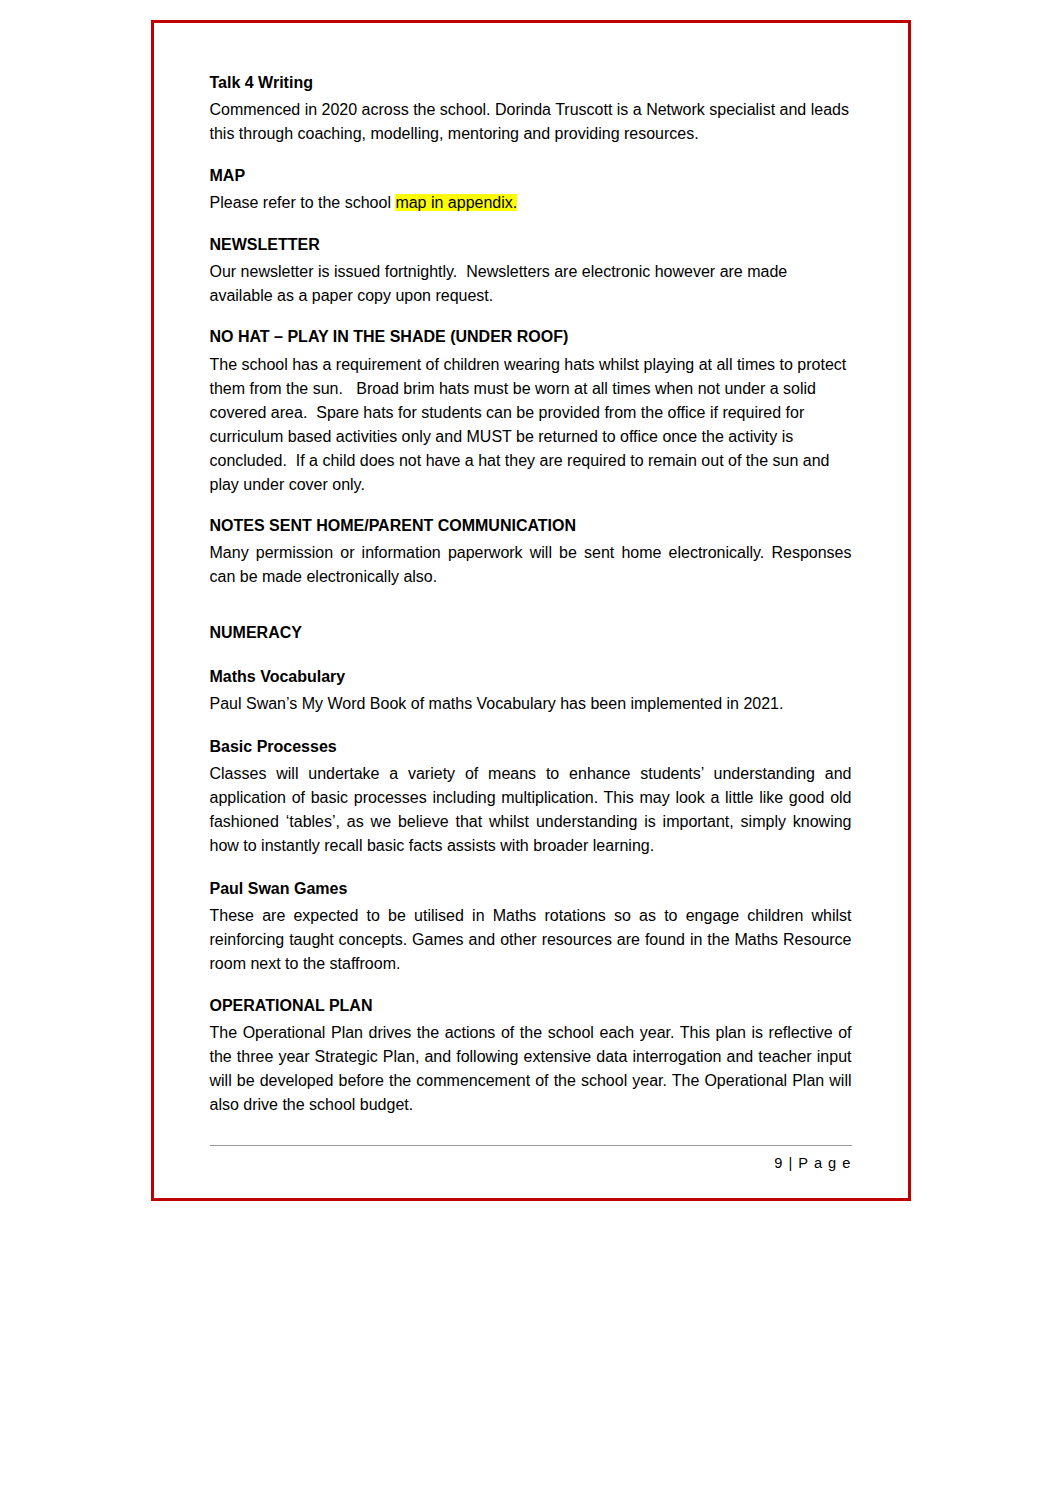Talk 4 Writing
Commenced in 2020 across the school. Dorinda Truscott is a Network specialist and leads this through coaching, modelling, mentoring and providing resources.
MAP
Please refer to the school map in appendix.
NEWSLETTER
Our newsletter is issued fortnightly. Newsletters are electronic however are made available as a paper copy upon request.
NO HAT – PLAY IN THE SHADE (UNDER ROOF)
The school has a requirement of children wearing hats whilst playing at all times to protect them from the sun. Broad brim hats must be worn at all times when not under a solid covered area. Spare hats for students can be provided from the office if required for curriculum based activities only and MUST be returned to office once the activity is concluded. If a child does not have a hat they are required to remain out of the sun and play under cover only.
NOTES SENT HOME/PARENT COMMUNICATION
Many permission or information paperwork will be sent home electronically. Responses can be made electronically also.
NUMERACY
Maths Vocabulary
Paul Swan’s My Word Book of maths Vocabulary has been implemented in 2021.
Basic Processes
Classes will undertake a variety of means to enhance students’ understanding and application of basic processes including multiplication. This may look a little like good old fashioned ‘tables’, as we believe that whilst understanding is important, simply knowing how to instantly recall basic facts assists with broader learning.
Paul Swan Games
These are expected to be utilised in Maths rotations so as to engage children whilst reinforcing taught concepts. Games and other resources are found in the Maths Resource room next to the staffroom.
OPERATIONAL PLAN
The Operational Plan drives the actions of the school each year. This plan is reflective of the three year Strategic Plan, and following extensive data interrogation and teacher input will be developed before the commencement of the school year. The Operational Plan will also drive the school budget.
9 | P a g e